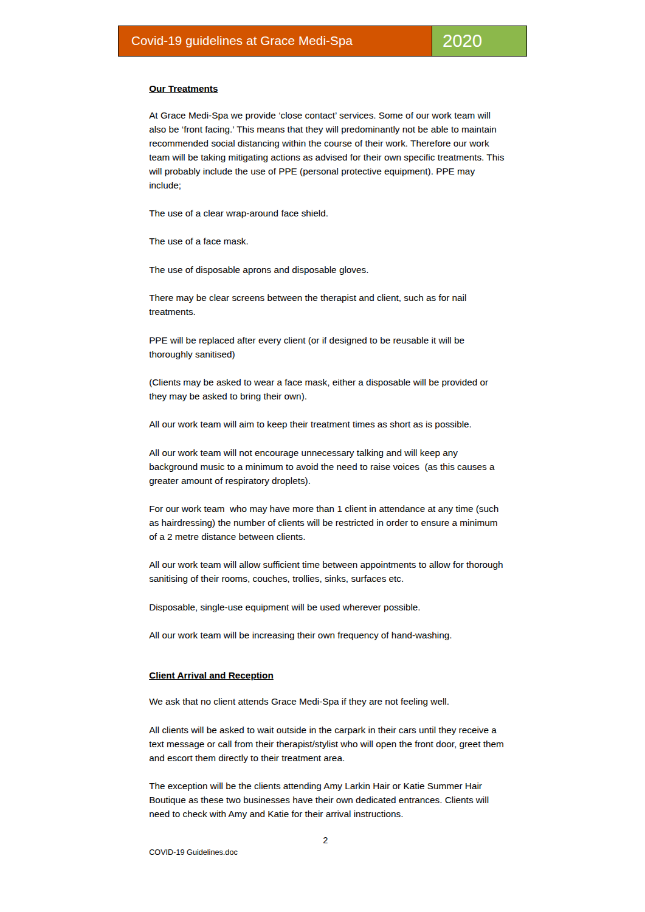Covid-19 guidelines at Grace Medi-Spa
2020
Our Treatments
At Grace Medi-Spa we provide ‘close contact’ services. Some of our work team will also be ‘front facing.’ This means that they will predominantly not be able to maintain recommended social distancing within the course of their work. Therefore our work team will be taking mitigating actions as advised for their own specific treatments. This will probably include the use of PPE (personal protective equipment). PPE may include;
The use of a clear wrap-around face shield.
The use of a face mask.
The use of disposable aprons and disposable gloves.
There may be clear screens between the therapist and client, such as for nail treatments.
PPE will be replaced after every client (or if designed to be reusable it will be thoroughly sanitised)
(Clients may be asked to wear a face mask, either a disposable will be provided or they may be asked to bring their own).
All our work team will aim to keep their treatment times as short as is possible.
All our work team will not encourage unnecessary talking and will keep any background music to a minimum to avoid the need to raise voices (as this causes a greater amount of respiratory droplets).
For our work team who may have more than 1 client in attendance at any time (such as hairdressing) the number of clients will be restricted in order to ensure a minimum of a 2 metre distance between clients.
All our work team will allow sufficient time between appointments to allow for thorough sanitising of their rooms, couches, trollies, sinks, surfaces etc.
Disposable, single-use equipment will be used wherever possible.
All our work team will be increasing their own frequency of hand-washing.
Client Arrival and Reception
We ask that no client attends Grace Medi-Spa if they are not feeling well.
All clients will be asked to wait outside in the carpark in their cars until they receive a text message or call from their therapist/stylist who will open the front door, greet them and escort them directly to their treatment area.
The exception will be the clients attending Amy Larkin Hair or Katie Summer Hair Boutique as these two businesses have their own dedicated entrances. Clients will need to check with Amy and Katie for their arrival instructions.
2
COVID-19 Guidelines.doc